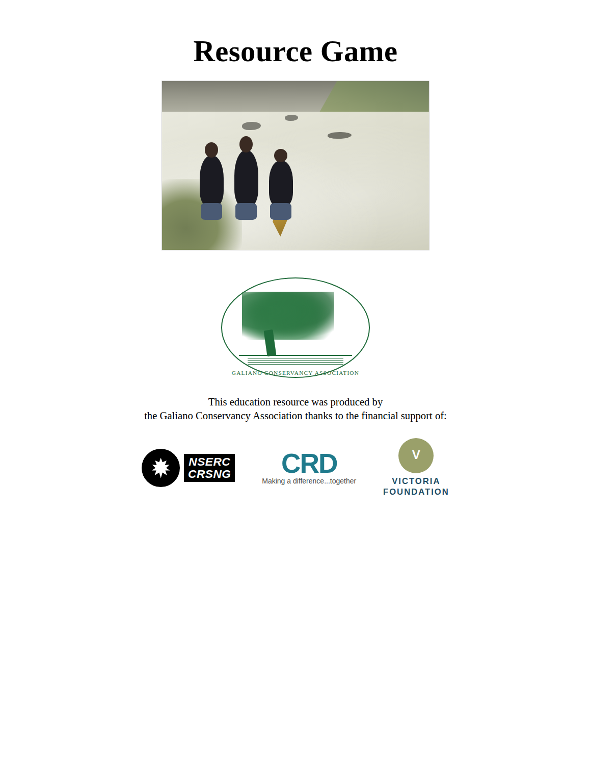Resource Game
GALIANO CONSERVANCY ASSOCIATION
This education resource was produced by
the Galiano Conservancy Association thanks to the financial support of:
NSERC
CRSNG
CRD
Making a difference...together
VICTORIA
FOUNDATION